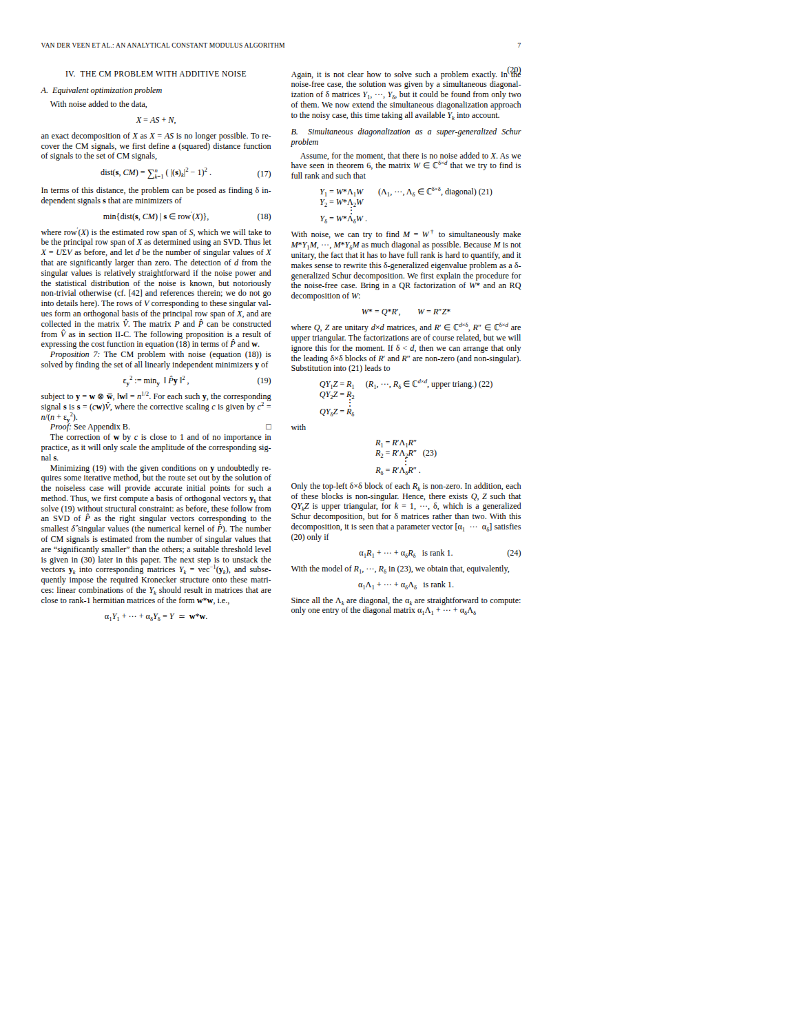van der Veen et al.: an analytical constant modulus algorithm
7
IV. The CM Problem with Additive Noise
A. Equivalent optimization problem
With noise added to the data,
X = AS + N,
an exact decomposition of X as X = AS is no longer possible. To recover the CM signals, we first define a (squared) distance function of signals to the set of CM signals,
dist(s, CM) = ∑nk=1 ( |(s)k|2 − 1)2 . (17)
In terms of this distance, the problem can be posed as finding δ independent signals s that are minimizers of
min{dist(s, CM) | s ∈ row′(X)}, (18)
where row′(X) is the estimated row span of S, which we will take to be the principal row span of X as determined using an SVD. Thus let X = UΣV as before, and let d be the number of singular values of X that are significantly larger than zero. The detection of d from the singular values is relatively straightforward if the noise power and the statistical distribution of the noise is known, but notoriously non-trivial otherwise (cf. [42] and references therein; we do not go into details here). The rows of V corresponding to these singular values form an orthogonal basis of the principal row span of X, and are collected in the matrix V̂. The matrix P and P̂ can be constructed from V̂ as in section II-C. The following proposition is a result of expressing the cost function in equation (18) in terms of P̂ and w.
Proposition 7: The CM problem with noise (equation (18)) is solved by finding the set of all linearly independent minimizers y of
εy2 := miny ‖ P̂y ‖2 , (19)
subject to y = w ⊗ w̅, ‖w‖ = n1/2. For each such y, the corresponding signal s is s = (cw)V̂, where the corrective scaling c is given by c2 = n/(n + εy2).
Proof: See Appendix B. □
The correction of w by c is close to 1 and of no importance in practice, as it will only scale the amplitude of the corresponding signal s.
Minimizing (19) with the given conditions on y undoubtedly requires some iterative method, but the route set out by the solution of the noiseless case will provide accurate initial points for such a method. Thus, we first compute a basis of orthogonal vectors yk that solve (19) without structural constraint: as before, these follow from an SVD of P̂ as the right singular vectors corresponding to the smallest δ̂ singular values (the numerical kernel of P̂). The number of CM signals is estimated from the number of singular values that are “significantly smaller” than the others; a suitable threshold level is given in (30) later in this paper. The next step is to unstack the vectors yk into corresponding matrices Yk = vec−1(yk), and subsequently impose the required Kronecker structure onto these matrices: linear combinations of the Yk should result in matrices that are close to rank-1 hermitian matrices of the form w*w, i.e.,
α1Y1 + ··· + αδYδ = Y ≃ w*w. (20)
Again, it is not clear how to solve such a problem exactly. In the noise-free case, the solution was given by a simultaneous diagonalization of δ matrices Y1, ···, Yδ, but it could be found from only two of them. We now extend the simultaneous diagonalization approach to the noisy case, this time taking all available Yk into account.
B. Simultaneous diagonalization as a super-generalized Schur problem
Assume, for the moment, that there is no noise added to X. As we have seen in theorem 6, the matrix W ∈ ℂδ×d that we try to find is full rank and such that
| Y 1 | = | W *Λ 1 W | (Λ 1 , ···, Λ δ ∈ ℂ δ×δ , diagonal) | (21) |
| Y 2 | = | W *Λ 2 W | | |
| | | ⋮ | | |
| Y δ | = | W *Λ δ W . | | |
With noise, we can try to find M = W† to simultaneously make M*Y1M, ···, M*YδM as much diagonal as possible. Because M is not unitary, the fact that it has to have full rank is hard to quantify, and it makes sense to rewrite this δ-generalized eigenvalue problem as a δ-generalized Schur decomposition. We first explain the procedure for the noise-free case. Bring in a QR factorization of W* and an RQ decomposition of W:
W* = Q*R′, W = R″Z*
where Q, Z are unitary d×d matrices, and R′ ∈ ℂd×δ, R″ ∈ ℂδ×d are upper triangular. The factorizations are of course related, but we will ignore this for the moment. If δ < d, then we can arrange that only the leading δ×δ blocks of R′ and R″ are non-zero (and non-singular). Substitution into (21) leads to
| QY 1 Z | = | R 1 | ( R 1 , ···, R δ ∈ ℂ d × d , upper triang.) | (22) |
| QY 2 Z | = | R 2 | | |
| | | ⋮ | | |
| QY δ Z | = | R δ | | |
with
| R 1 | = | R ′Λ 1 R ″ | |
| R 2 | = | R ′Λ 2 R ″ | (23) |
| | | ⋮ | |
| R δ | = | R ′Λ δ R ″ . | |
Only the top-left δ×δ block of each Rk is non-zero. In addition, each of these blocks is non-singular. Hence, there exists Q, Z such that QYkZ is upper triangular, for k = 1, ···, δ, which is a generalized Schur decomposition, but for δ matrices rather than two. With this decomposition, it is seen that a parameter vector [α1 ··· αδ] satisfies (20) only if
α1R1 + ··· + αδRδ is rank 1. (24)
With the model of R1, ···, Rδ in (23), we obtain that, equivalently,
α1Λ1 + ··· + αδΛδ is rank 1.
Since all the Λk are diagonal, the αk are straightforward to compute: only one entry of the diagonal matrix α1Λ1 + ··· + αδΛδ